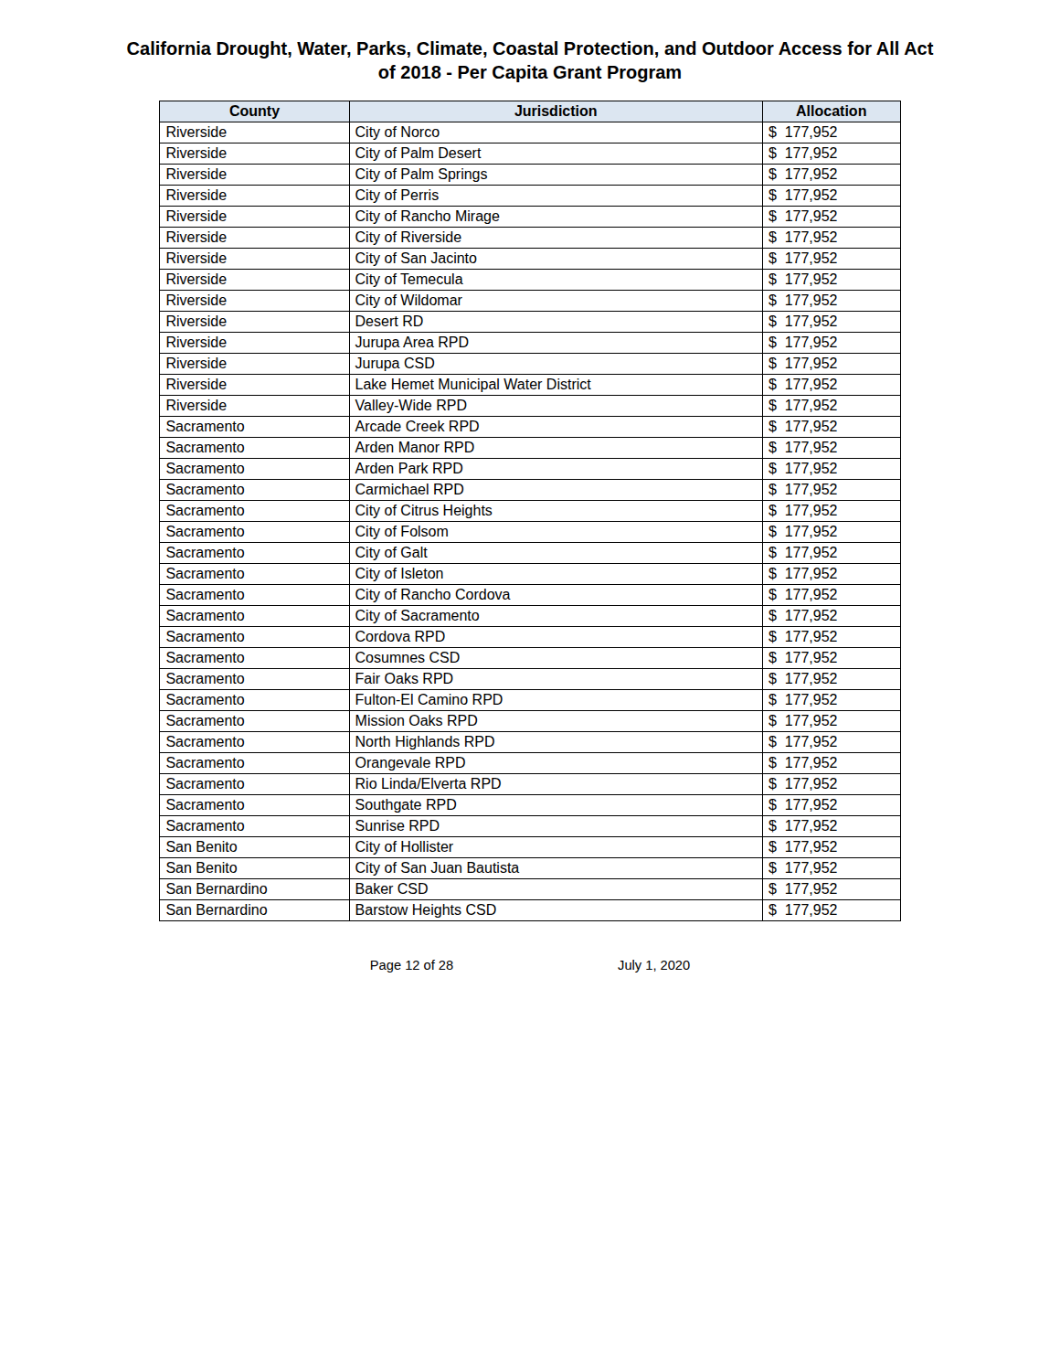California Drought, Water, Parks, Climate, Coastal Protection, and Outdoor Access for All Act
of 2018 - Per Capita Grant Program
| County | Jurisdiction | Allocation |
| --- | --- | --- |
| Riverside | City of Norco | $ 177,952 |
| Riverside | City of Palm Desert | $ 177,952 |
| Riverside | City of Palm Springs | $ 177,952 |
| Riverside | City of Perris | $ 177,952 |
| Riverside | City of Rancho Mirage | $ 177,952 |
| Riverside | City of Riverside | $ 177,952 |
| Riverside | City of San Jacinto | $ 177,952 |
| Riverside | City of Temecula | $ 177,952 |
| Riverside | City of Wildomar | $ 177,952 |
| Riverside | Desert RD | $ 177,952 |
| Riverside | Jurupa Area RPD | $ 177,952 |
| Riverside | Jurupa CSD | $ 177,952 |
| Riverside | Lake Hemet Municipal Water District | $ 177,952 |
| Riverside | Valley-Wide RPD | $ 177,952 |
| Sacramento | Arcade Creek RPD | $ 177,952 |
| Sacramento | Arden Manor RPD | $ 177,952 |
| Sacramento | Arden Park RPD | $ 177,952 |
| Sacramento | Carmichael RPD | $ 177,952 |
| Sacramento | City of Citrus Heights | $ 177,952 |
| Sacramento | City of Folsom | $ 177,952 |
| Sacramento | City of Galt | $ 177,952 |
| Sacramento | City of Isleton | $ 177,952 |
| Sacramento | City of Rancho Cordova | $ 177,952 |
| Sacramento | City of Sacramento | $ 177,952 |
| Sacramento | Cordova RPD | $ 177,952 |
| Sacramento | Cosumnes CSD | $ 177,952 |
| Sacramento | Fair Oaks RPD | $ 177,952 |
| Sacramento | Fulton-El Camino RPD | $ 177,952 |
| Sacramento | Mission Oaks RPD | $ 177,952 |
| Sacramento | North Highlands RPD | $ 177,952 |
| Sacramento | Orangevale RPD | $ 177,952 |
| Sacramento | Rio Linda/Elverta RPD | $ 177,952 |
| Sacramento | Southgate RPD | $ 177,952 |
| Sacramento | Sunrise RPD | $ 177,952 |
| San Benito | City of Hollister | $ 177,952 |
| San Benito | City of San Juan Bautista | $ 177,952 |
| San Bernardino | Baker CSD | $ 177,952 |
| San Bernardino | Barstow Heights CSD | $ 177,952 |
Page 12 of 28 July 1, 2020